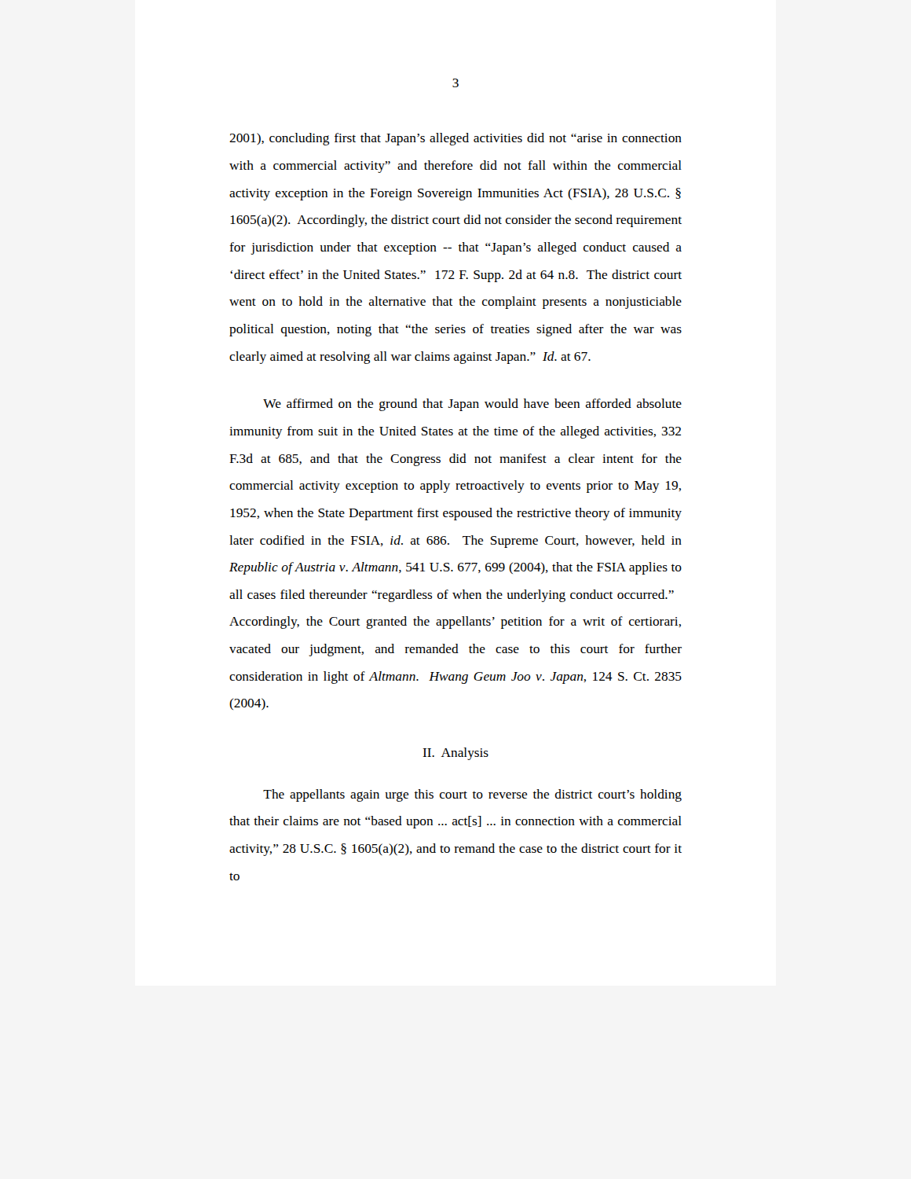3
2001), concluding first that Japan’s alleged activities did not “arise in connection with a commercial activity” and therefore did not fall within the commercial activity exception in the Foreign Sovereign Immunities Act (FSIA), 28 U.S.C. § 1605(a)(2). Accordingly, the district court did not consider the second requirement for jurisdiction under that exception -- that “Japan’s alleged conduct caused a ‘direct effect’ in the United States.” 172 F. Supp. 2d at 64 n.8. The district court went on to hold in the alternative that the complaint presents a nonjusticiable political question, noting that “the series of treaties signed after the war was clearly aimed at resolving all war claims against Japan.” Id. at 67.
We affirmed on the ground that Japan would have been afforded absolute immunity from suit in the United States at the time of the alleged activities, 332 F.3d at 685, and that the Congress did not manifest a clear intent for the commercial activity exception to apply retroactively to events prior to May 19, 1952, when the State Department first espoused the restrictive theory of immunity later codified in the FSIA, id. at 686. The Supreme Court, however, held in Republic of Austria v. Altmann, 541 U.S. 677, 699 (2004), that the FSIA applies to all cases filed thereunder “regardless of when the underlying conduct occurred.” Accordingly, the Court granted the appellants’ petition for a writ of certiorari, vacated our judgment, and remanded the case to this court for further consideration in light of Altmann. Hwang Geum Joo v. Japan, 124 S. Ct. 2835 (2004).
II. Analysis
The appellants again urge this court to reverse the district court’s holding that their claims are not “based upon ... act[s] ... in connection with a commercial activity,” 28 U.S.C. § 1605(a)(2), and to remand the case to the district court for it to